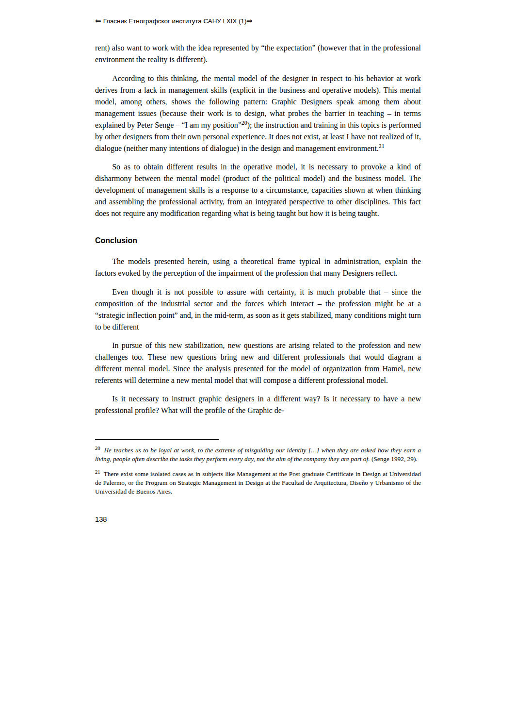⇐ Гласник Етнографског института САНУ LXIX (1)⇒
rent) also want to work with the idea represented by “the expectation” (however that in the professional environment the reality is different).
According to this thinking, the mental model of the designer in respect to his behavior at work derives from a lack in management skills (explicit in the business and operative models). This mental model, among others, shows the following pattern: Graphic Designers speak among them about management issues (because their work is to design, what probes the barrier in teaching – in terms explained by Peter Senge – “I am my position”20); the instruction and training in this topics is performed by other designers from their own personal experience. It does not exist, at least I have not realized of it, dialogue (neither many intentions of dialogue) in the design and management environment.21
So as to obtain different results in the operative model, it is necessary to provoke a kind of disharmony between the mental model (product of the political model) and the business model. The development of management skills is a response to a circumstance, capacities shown at when thinking and assembling the professional activity, from an integrated perspective to other disciplines. This fact does not require any modification regarding what is being taught but how it is being taught.
Conclusion
The models presented herein, using a theoretical frame typical in administration, explain the factors evoked by the perception of the impairment of the profession that many Designers reflect.
Even though it is not possible to assure with certainty, it is much probable that – since the composition of the industrial sector and the forces which interact – the profession might be at a “strategic inflection point” and, in the mid-term, as soon as it gets stabilized, many conditions might turn to be different
In pursue of this new stabilization, new questions are arising related to the profession and new challenges too. These new questions bring new and different professionals that would diagram a different mental model. Since the analysis presented for the model of organization from Hamel, new referents will determine a new mental model that will compose a different professional model.
Is it necessary to instruct graphic designers in a different way? Is it necessary to have a new professional profile? What will the profile of the Graphic de-
20 He teaches us to be loyal at work, to the extreme of misguiding our identity […] when they are asked how they earn a living, people often describe the tasks they perform every day, not the aim of the company they are part of. (Senge 1992, 29).
21 There exist some isolated cases as in subjects like Management at the Post graduate Certificate in Design at Universidad de Palermo, or the Program on Strategic Management in Design at the Facultad de Arquitectura, Diseño y Urbanismo of the Universidad de Buenos Aires.
138